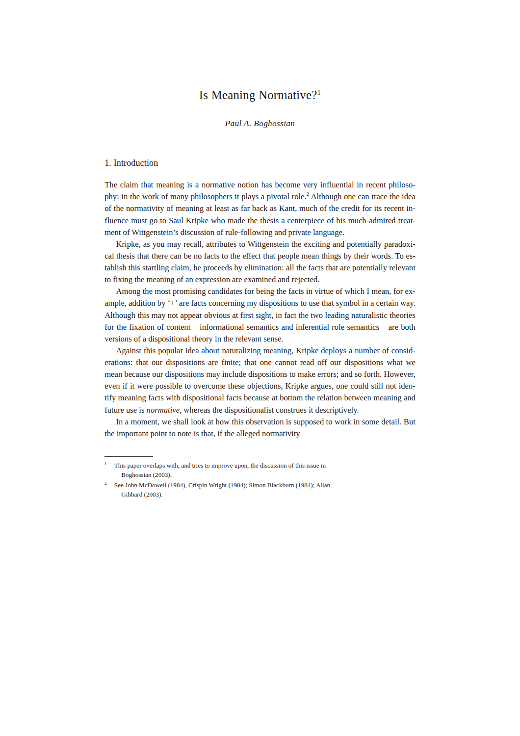Is Meaning Normative?1
Paul A. Boghossian
1. Introduction
The claim that meaning is a normative notion has become very influential in recent philosophy: in the work of many philosophers it plays a pivotal role.2 Although one can trace the idea of the normativity of meaning at least as far back as Kant, much of the credit for its recent influence must go to Saul Kripke who made the thesis a centerpiece of his much-admired treatment of Wittgenstein’s discussion of rule-following and private language.
Kripke, as you may recall, attributes to Wittgenstein the exciting and potentially paradoxical thesis that there can be no facts to the effect that people mean things by their words. To establish this startling claim, he proceeds by elimination: all the facts that are potentially relevant to fixing the meaning of an expression are examined and rejected.
Among the most promising candidates for being the facts in virtue of which I mean, for example, addition by ‘+’ are facts concerning my dispositions to use that symbol in a certain way. Although this may not appear obvious at first sight, in fact the two leading naturalistic theories for the fixation of content – informational semantics and inferential role semantics – are both versions of a dispositional theory in the relevant sense.
Against this popular idea about naturalizing meaning, Kripke deploys a number of considerations: that our dispositions are finite; that one cannot read off our dispositions what we mean because our dispositions may include dispositions to make errors; and so forth. However, even if it were possible to overcome these objections, Kripke argues, one could still not identify meaning facts with dispositional facts because at bottom the relation between meaning and future use is normative, whereas the dispositionalist construes it descriptively.
In a moment, we shall look at how this observation is supposed to work in some detail. But the important point to note is that, if the alleged normativity
1
This paper overlaps with, and tries to improve upon, the discussion of this issue in Boghossian (2003).
2
See John McDowell (1984), Crispin Wright (1984); Simon Blackburn (1984); Allan Gibbard (2003).